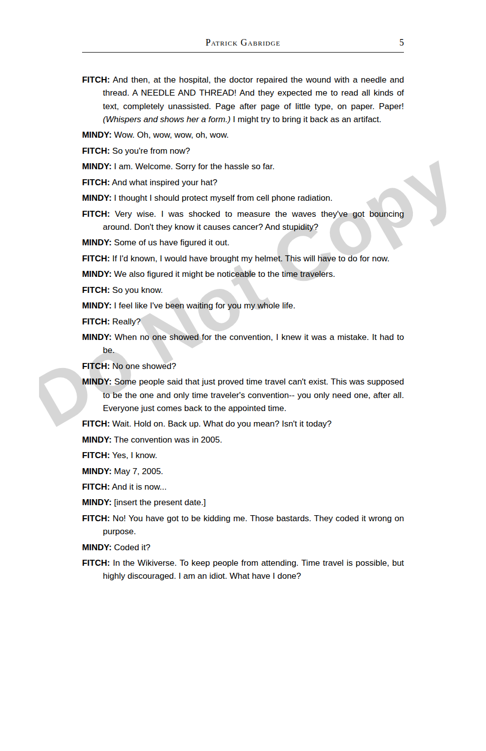5
Patrick Gabridge
Do Not Copy
FITCH: And then, at the hospital, the doctor repaired the wound with a needle and thread. A NEEDLE AND THREAD! And they expected me to read all kinds of text, completely unassisted. Page after page of little type, on paper. Paper! (Whispers and shows her a form.) I might try to bring it back as an artifact.
MINDY: Wow. Oh, wow, wow, oh, wow.
FITCH: So you're from now?
MINDY: I am. Welcome. Sorry for the hassle so far.
FITCH: And what inspired your hat?
MINDY: I thought I should protect myself from cell phone radiation.
FITCH: Very wise. I was shocked to measure the waves they've got bouncing around. Don't they know it causes cancer? And stupidity?
MINDY: Some of us have figured it out.
FITCH: If I'd known, I would have brought my helmet. This will have to do for now.
MINDY: We also figured it might be noticeable to the time travelers.
FITCH: So you know.
MINDY: I feel like I've been waiting for you my whole life.
FITCH: Really?
MINDY: When no one showed for the convention, I knew it was a mistake. It had to be.
FITCH: No one showed?
MINDY: Some people said that just proved time travel can't exist. This was supposed to be the one and only time traveler's convention-- you only need one, after all. Everyone just comes back to the appointed time.
FITCH: Wait. Hold on. Back up. What do you mean? Isn't it today?
MINDY: The convention was in 2005.
FITCH: Yes, I know.
MINDY: May 7, 2005.
FITCH: And it is now...
MINDY: [insert the present date.]
FITCH: No! You have got to be kidding me. Those bastards. They coded it wrong on purpose.
MINDY: Coded it?
FITCH: In the Wikiverse. To keep people from attending. Time travel is possible, but highly discouraged. I am an idiot. What have I done?